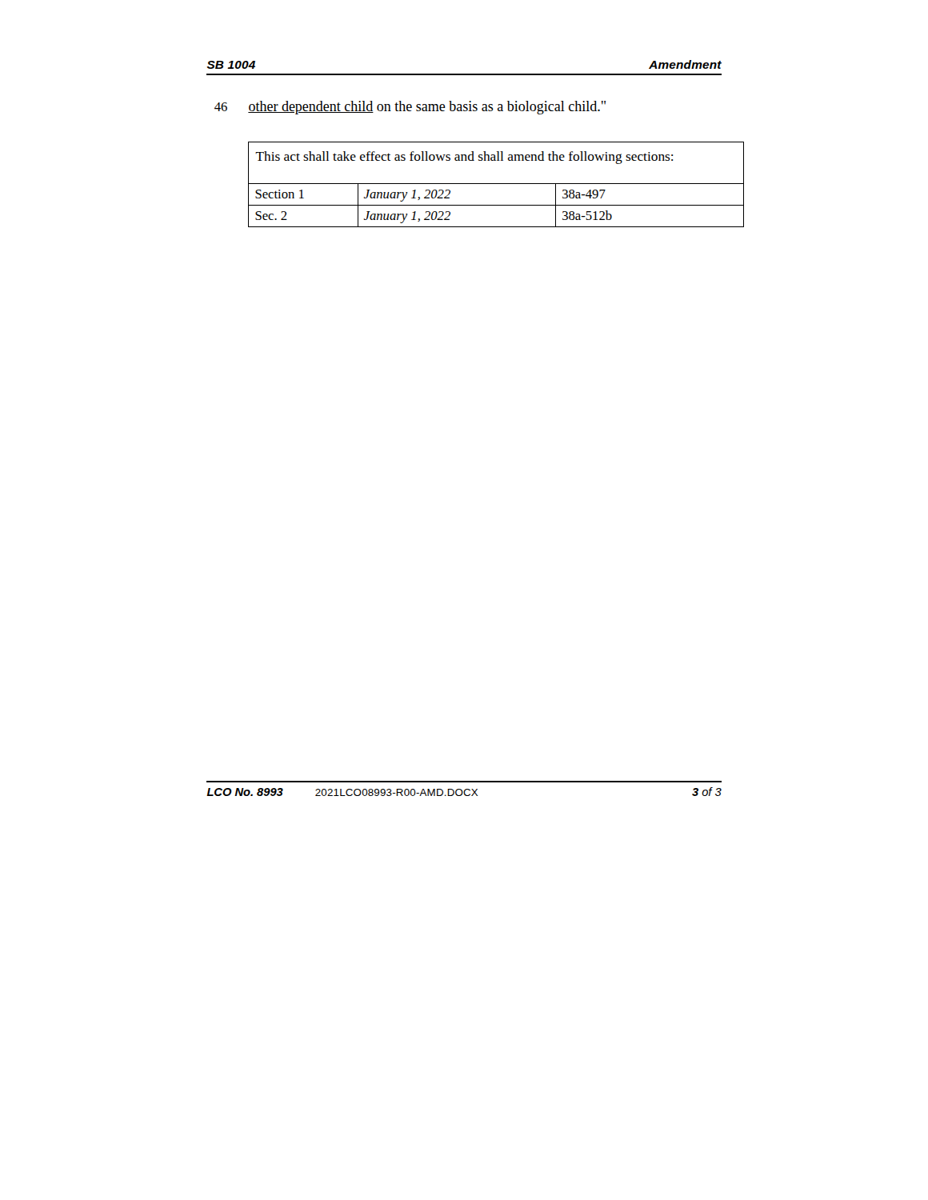SB 1004 Amendment
46 other dependent child on the same basis as a biological child."
| This act shall take effect as follows and shall amend the following sections: |
| Section 1 | January 1, 2022 | 38a-497 |
| Sec. 2 | January 1, 2022 | 38a-512b |
LCO No. 8993 2021LCO08993-R00-AMD.DOCX 3 of 3